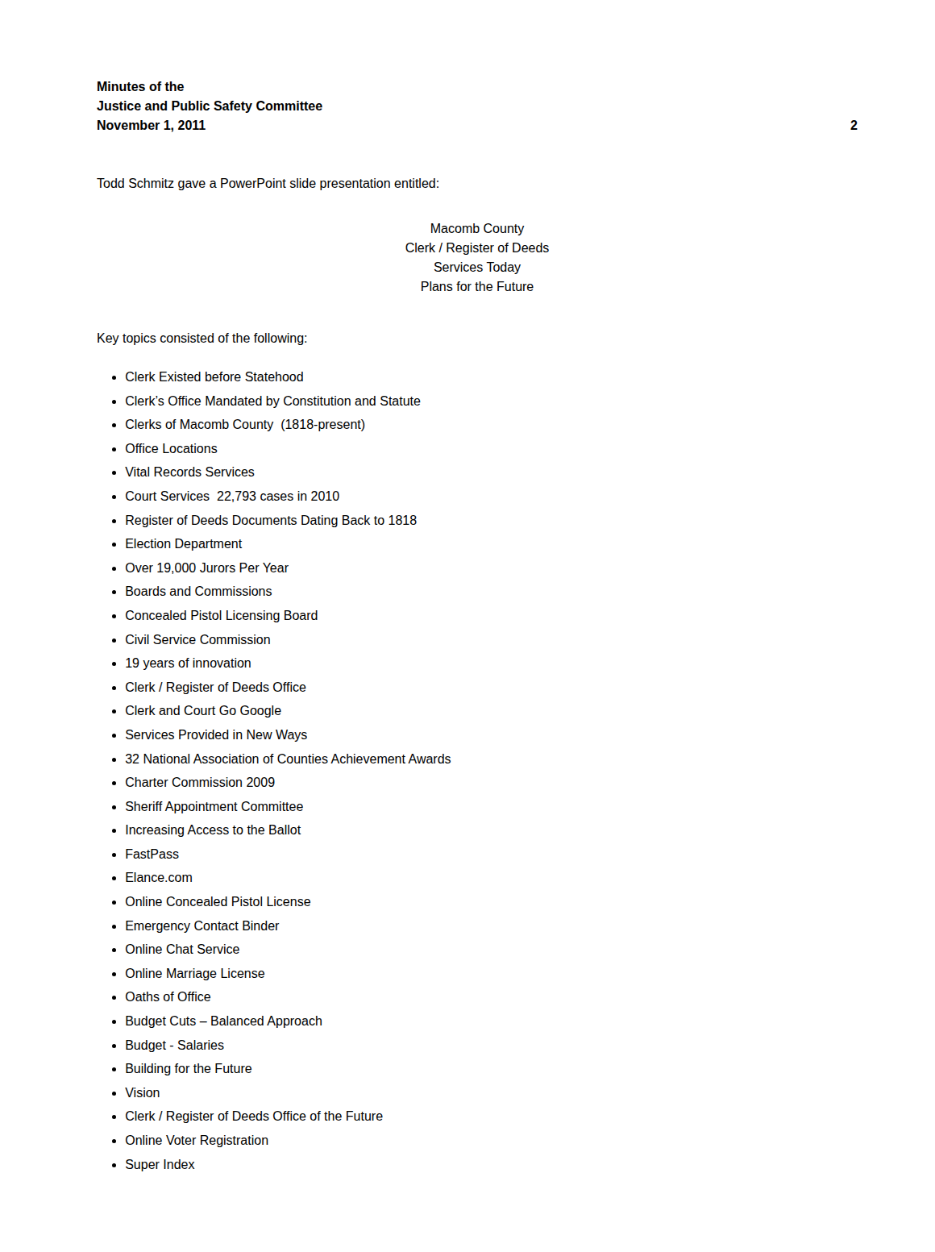Minutes of the Justice and Public Safety Committee November 1, 2011 2
Todd Schmitz gave a PowerPoint slide presentation entitled:
Macomb County Clerk / Register of Deeds Services Today Plans for the Future
Key topics consisted of the following:
Clerk Existed before Statehood
Clerk’s Office Mandated by Constitution and Statute
Clerks of Macomb County (1818-present)
Office Locations
Vital Records Services
Court Services 22,793 cases in 2010
Register of Deeds Documents Dating Back to 1818
Election Department
Over 19,000 Jurors Per Year
Boards and Commissions
Concealed Pistol Licensing Board
Civil Service Commission
19 years of innovation
Clerk / Register of Deeds Office
Clerk and Court Go Google
Services Provided in New Ways
32 National Association of Counties Achievement Awards
Charter Commission 2009
Sheriff Appointment Committee
Increasing Access to the Ballot
FastPass
Elance.com
Online Concealed Pistol License
Emergency Contact Binder
Online Chat Service
Online Marriage License
Oaths of Office
Budget Cuts – Balanced Approach
Budget - Salaries
Building for the Future
Vision
Clerk / Register of Deeds Office of the Future
Online Voter Registration
Super Index